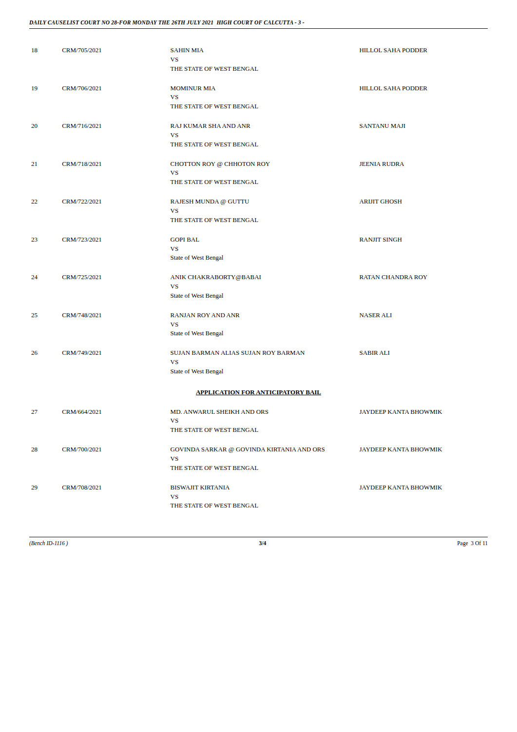DAILY CAUSELIST COURT NO 28-FOR MONDAY THE 26TH JULY 2021 HIGH COURT OF CALCUTTA - 3 -
| 18 | CRM/705/2021 | SAHIN MIA VS THE STATE OF WEST BENGAL | HILLOL SAHA PODDER |
| 19 | CRM/706/2021 | MOMINUR MIA VS THE STATE OF WEST BENGAL | HILLOL SAHA PODDER |
| 20 | CRM/716/2021 | RAJ KUMAR SHA AND ANR VS THE STATE OF WEST BENGAL | SANTANU MAJI |
| 21 | CRM/718/2021 | CHOTTON ROY @ CHHOTON ROY VS THE STATE OF WEST BENGAL | JEENIA RUDRA |
| 22 | CRM/722/2021 | RAJESH MUNDA @ GUTTU VS THE STATE OF WEST BENGAL | ARIJIT GHOSH |
| 23 | CRM/723/2021 | GOPI BAL VS State of West Bengal | RANJIT SINGH |
| 24 | CRM/725/2021 | ANIK CHAKRABORTY@BABAI VS State of West Bengal | RATAN CHANDRA ROY |
| 25 | CRM/748/2021 | RANJAN ROY AND ANR VS State of West Bengal | NASER ALI |
| 26 | CRM/749/2021 | SUJAN BARMAN ALIAS SUJAN ROY BARMAN VS State of West Bengal | SABIR ALI |
| APPLICATION FOR ANTICIPATORY BAIL |
| 27 | CRM/664/2021 | MD. ANWARUL SHEIKH AND ORS VS THE STATE OF WEST BENGAL | JAYDEEP KANTA BHOWMIK |
| 28 | CRM/700/2021 | GOVINDA SARKAR @ GOVINDA KIRTANIA AND ORS VS THE STATE OF WEST BENGAL | JAYDEEP KANTA BHOWMIK |
| 29 | CRM/708/2021 | BISWAJIT KIRTANIA VS THE STATE OF WEST BENGAL | JAYDEEP KANTA BHOWMIK |
(Bench ID-1116 )
3/4
Page 3 Of 11